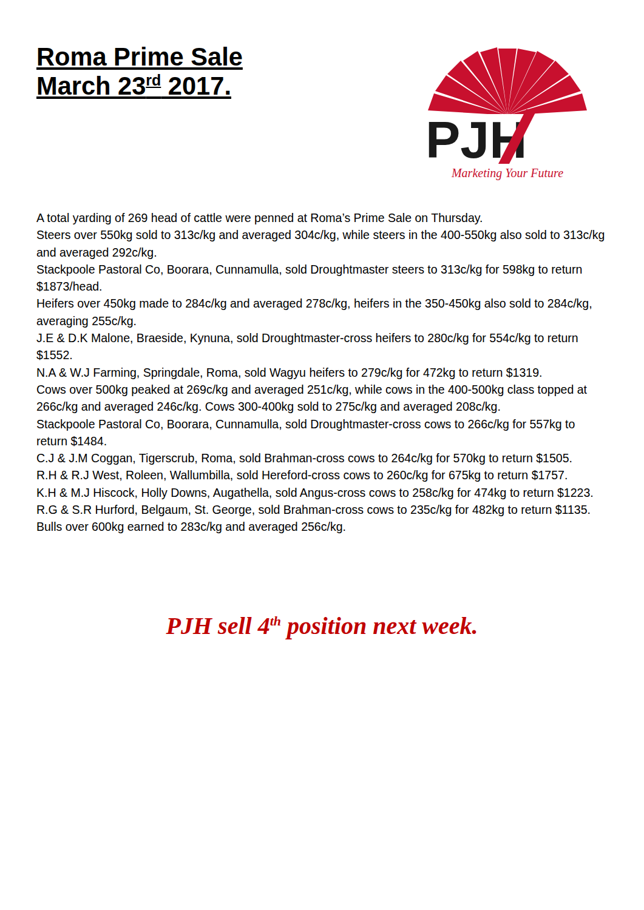Roma Prime Sale
March 23rd 2017.
PJH Marketing Your Future
A total yarding of 269 head of cattle were penned at Roma’s Prime Sale on Thursday.
Steers over 550kg sold to 313c/kg and averaged 304c/kg, while steers in the 400-550kg also sold to 313c/kg and averaged 292c/kg.
Stackpoole Pastoral Co, Boorara, Cunnamulla, sold Droughtmaster steers to 313c/kg for 598kg to return $1873/head.
Heifers over 450kg made to 284c/kg and averaged 278c/kg, heifers in the 350-450kg also sold to 284c/kg, averaging 255c/kg.
J.E & D.K Malone, Braeside, Kynuna, sold Droughtmaster-cross heifers to 280c/kg for 554c/kg to return $1552.
N.A & W.J Farming, Springdale, Roma, sold Wagyu heifers to 279c/kg for 472kg to return $1319.
Cows over 500kg peaked at 269c/kg and averaged 251c/kg, while cows in the 400-500kg class topped at 266c/kg and averaged 246c/kg. Cows 300-400kg sold to 275c/kg and averaged 208c/kg.
Stackpoole Pastoral Co, Boorara, Cunnamulla, sold Droughtmaster-cross cows to 266c/kg for 557kg to return $1484.
C.J & J.M Coggan, Tigerscrub, Roma, sold Brahman-cross cows to 264c/kg for 570kg to return $1505.
R.H & R.J West, Roleen, Wallumbilla, sold Hereford-cross cows to 260c/kg for 675kg to return $1757.
K.H & M.J Hiscock, Holly Downs, Augathella, sold Angus-cross cows to 258c/kg for 474kg to return $1223.
R.G & S.R Hurford, Belgaum, St. George, sold Brahman-cross cows to 235c/kg for 482kg to return $1135.
Bulls over 600kg earned to 283c/kg and averaged 256c/kg.
PJH sell 4th position next week.